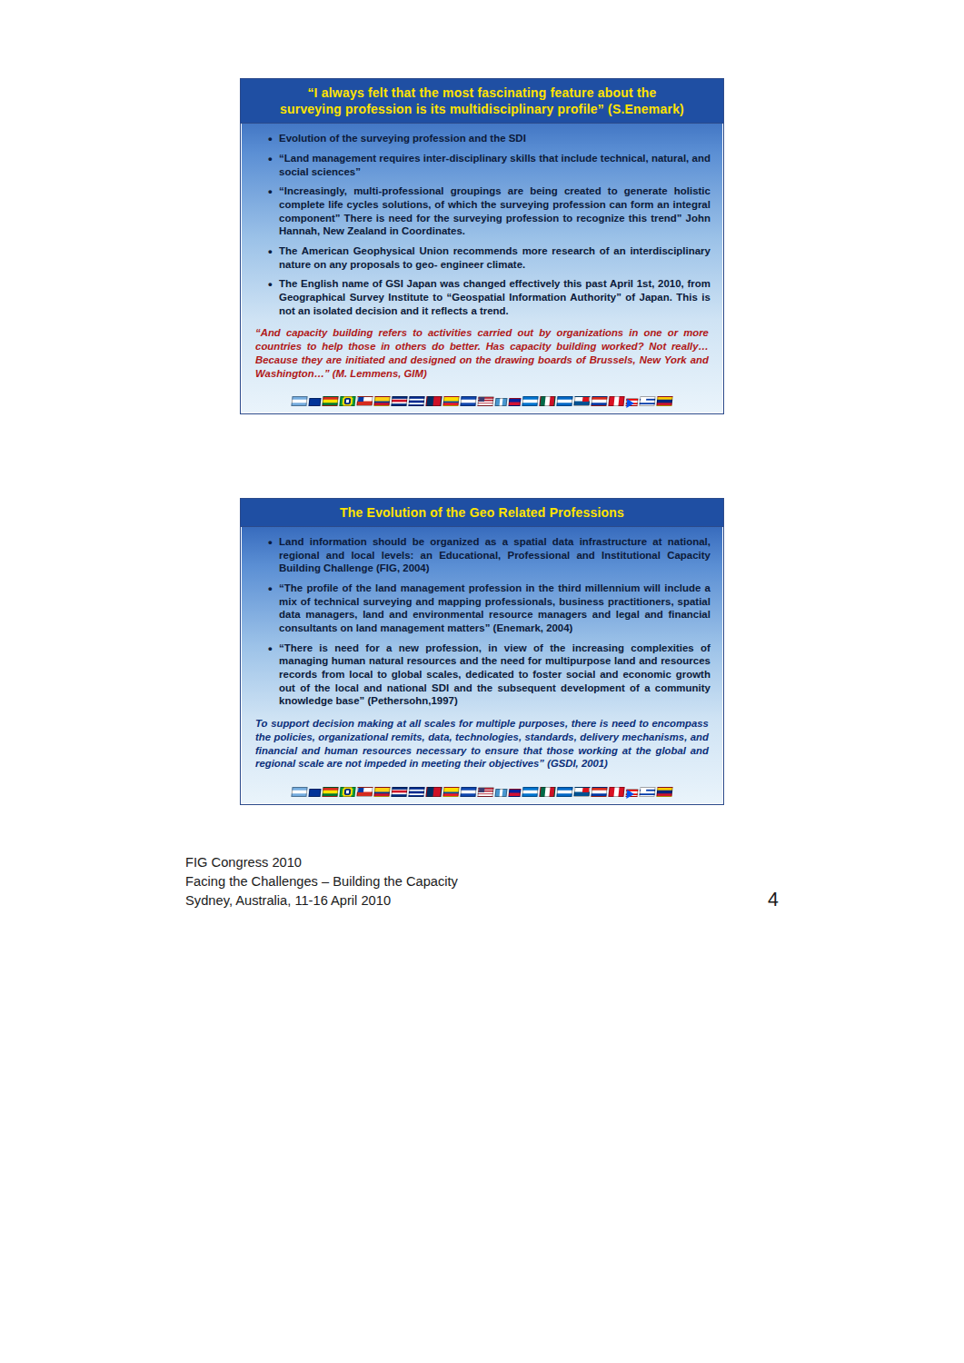“I always felt that the most fascinating feature about the surveying profession is its multidisciplinary profile” (S.Enemark)
Evolution of the surveying profession and the SDI
“Land management requires inter-disciplinary skills that include technical, natural, and social sciences”
“Increasingly, multi-professional groupings are being created to generate holistic complete life cycles solutions, of which the surveying profession can form an integral component” There is need for the surveying profession to recognize this trend” John Hannah, New Zealand in Coordinates.
The American Geophysical Union recommends more research of an interdisciplinary nature on any proposals to geo- engineer climate.
The English name of GSI Japan was changed effectively this past April 1st, 2010, from Geographical Survey Institute to “Geospatial Information Authority” of Japan. This is not an isolated decision and it reflects a trend.
“And capacity building refers to activities carried out by organizations in one or more countries to help those in others do better. Has capacity building worked? Not really… Because they are initiated and designed on the drawing boards of Brussels, New York and Washington…” (M. Lemmens, GIM)
The Evolution of the Geo Related Professions
Land information should be organized as a spatial data infrastructure at national, regional and local levels: an Educational, Professional and Institutional Capacity Building Challenge (FIG, 2004)
“The profile of the land management profession in the third millennium will include a mix of technical surveying and mapping professionals, business practitioners, spatial data managers, land and environmental resource managers and legal and financial consultants on land management matters” (Enemark, 2004)
“There is need for a new profession, in view of the increasing complexities of managing human natural resources and the need for multipurpose land and resources records from local to global scales, dedicated to foster social and economic growth out of the local and national SDI and the subsequent development of a community knowledge base” (Pethersohn,1997)
To support decision making at all scales for multiple purposes, there is need to encompass the policies, organizational remits, data, technologies, standards, delivery mechanisms, and financial and human resources necessary to ensure that those working at the global and regional scale are not impeded in meeting their objectives” (GSDI, 2001)
FIG Congress 2010
Facing the Challenges – Building the Capacity
Sydney, Australia, 11-16 April 2010
4